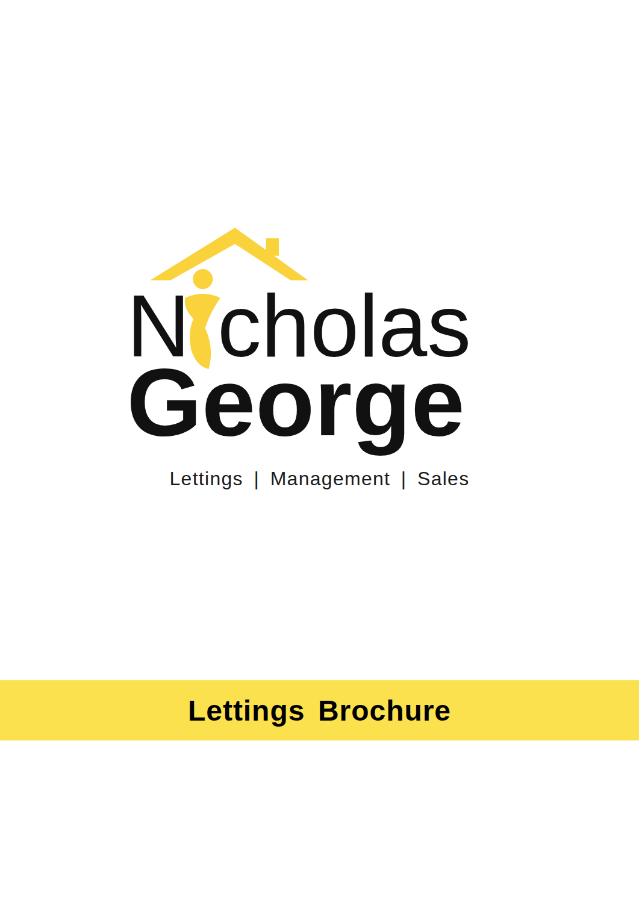N cholas George
Lettings|Management|Sales
Lettings Brochure